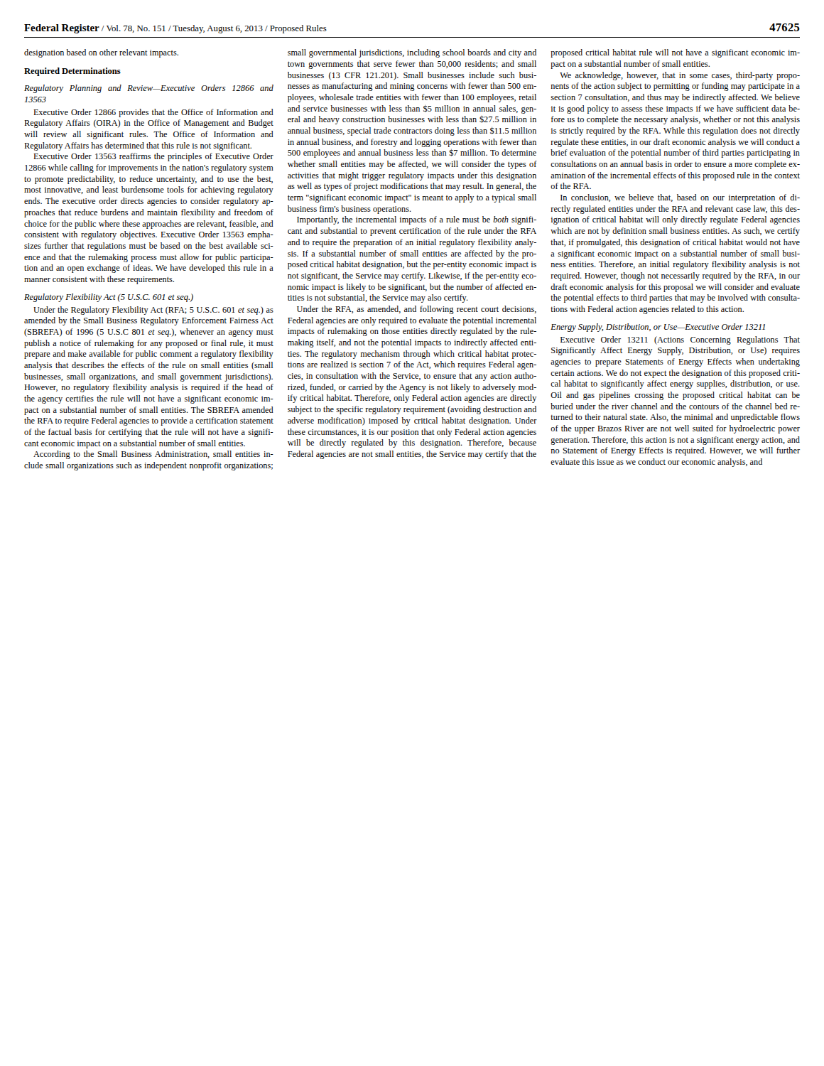Federal Register / Vol. 78, No. 151 / Tuesday, August 6, 2013 / Proposed Rules
47625
designation based on other relevant impacts.
Required Determinations
Regulatory Planning and Review—Executive Orders 12866 and 13563
Executive Order 12866 provides that the Office of Information and Regulatory Affairs (OIRA) in the Office of Management and Budget will review all significant rules. The Office of Information and Regulatory Affairs has determined that this rule is not significant.
Executive Order 13563 reaffirms the principles of Executive Order 12866 while calling for improvements in the nation's regulatory system to promote predictability, to reduce uncertainty, and to use the best, most innovative, and least burdensome tools for achieving regulatory ends. The executive order directs agencies to consider regulatory approaches that reduce burdens and maintain flexibility and freedom of choice for the public where these approaches are relevant, feasible, and consistent with regulatory objectives. Executive Order 13563 emphasizes further that regulations must be based on the best available science and that the rulemaking process must allow for public participation and an open exchange of ideas. We have developed this rule in a manner consistent with these requirements.
Regulatory Flexibility Act (5 U.S.C. 601 et seq.)
Under the Regulatory Flexibility Act (RFA; 5 U.S.C. 601 et seq.) as amended by the Small Business Regulatory Enforcement Fairness Act (SBREFA) of 1996 (5 U.S.C 801 et seq.), whenever an agency must publish a notice of rulemaking for any proposed or final rule, it must prepare and make available for public comment a regulatory flexibility analysis that describes the effects of the rule on small entities (small businesses, small organizations, and small government jurisdictions). However, no regulatory flexibility analysis is required if the head of the agency certifies the rule will not have a significant economic impact on a substantial number of small entities. The SBREFA amended the RFA to require Federal agencies to provide a certification statement of the factual basis for certifying that the rule will not have a significant economic impact on a substantial number of small entities.
According to the Small Business Administration, small entities include small organizations such as independent nonprofit organizations; small governmental jurisdictions, including school boards and city and town governments that serve fewer than 50,000 residents; and small businesses (13 CFR 121.201). Small businesses include such businesses as manufacturing and mining concerns with fewer than 500 employees, wholesale trade entities with fewer than 100 employees, retail and service businesses with less than $5 million in annual sales, general and heavy construction businesses with less than $27.5 million in annual business, special trade contractors doing less than $11.5 million in annual business, and forestry and logging operations with fewer than 500 employees and annual business less than $7 million. To determine whether small entities may be affected, we will consider the types of activities that might trigger regulatory impacts under this designation as well as types of project modifications that may result. In general, the term "significant economic impact" is meant to apply to a typical small business firm's business operations.
Importantly, the incremental impacts of a rule must be both significant and substantial to prevent certification of the rule under the RFA and to require the preparation of an initial regulatory flexibility analysis. If a substantial number of small entities are affected by the proposed critical habitat designation, but the per-entity economic impact is not significant, the Service may certify. Likewise, if the per-entity economic impact is likely to be significant, but the number of affected entities is not substantial, the Service may also certify.
Under the RFA, as amended, and following recent court decisions, Federal agencies are only required to evaluate the potential incremental impacts of rulemaking on those entities directly regulated by the rulemaking itself, and not the potential impacts to indirectly affected entities. The regulatory mechanism through which critical habitat protections are realized is section 7 of the Act, which requires Federal agencies, in consultation with the Service, to ensure that any action authorized, funded, or carried by the Agency is not likely to adversely modify critical habitat. Therefore, only Federal action agencies are directly subject to the specific regulatory requirement (avoiding destruction and adverse modification) imposed by critical habitat designation. Under these circumstances, it is our position that only Federal action agencies will be directly regulated by this designation. Therefore, because Federal agencies are not small entities, the Service may certify that the proposed critical habitat rule will not have a significant economic impact on a substantial number of small entities.
We acknowledge, however, that in some cases, third-party proponents of the action subject to permitting or funding may participate in a section 7 consultation, and thus may be indirectly affected. We believe it is good policy to assess these impacts if we have sufficient data before us to complete the necessary analysis, whether or not this analysis is strictly required by the RFA. While this regulation does not directly regulate these entities, in our draft economic analysis we will conduct a brief evaluation of the potential number of third parties participating in consultations on an annual basis in order to ensure a more complete examination of the incremental effects of this proposed rule in the context of the RFA.
In conclusion, we believe that, based on our interpretation of directly regulated entities under the RFA and relevant case law, this designation of critical habitat will only directly regulate Federal agencies which are not by definition small business entities. As such, we certify that, if promulgated, this designation of critical habitat would not have a significant economic impact on a substantial number of small business entities. Therefore, an initial regulatory flexibility analysis is not required. However, though not necessarily required by the RFA, in our draft economic analysis for this proposal we will consider and evaluate the potential effects to third parties that may be involved with consultations with Federal action agencies related to this action.
Energy Supply, Distribution, or Use—Executive Order 13211
Executive Order 13211 (Actions Concerning Regulations That Significantly Affect Energy Supply, Distribution, or Use) requires agencies to prepare Statements of Energy Effects when undertaking certain actions. We do not expect the designation of this proposed critical habitat to significantly affect energy supplies, distribution, or use. Oil and gas pipelines crossing the proposed critical habitat can be buried under the river channel and the contours of the channel bed returned to their natural state. Also, the minimal and unpredictable flows of the upper Brazos River are not well suited for hydroelectric power generation. Therefore, this action is not a significant energy action, and no Statement of Energy Effects is required. However, we will further evaluate this issue as we conduct our economic analysis, and